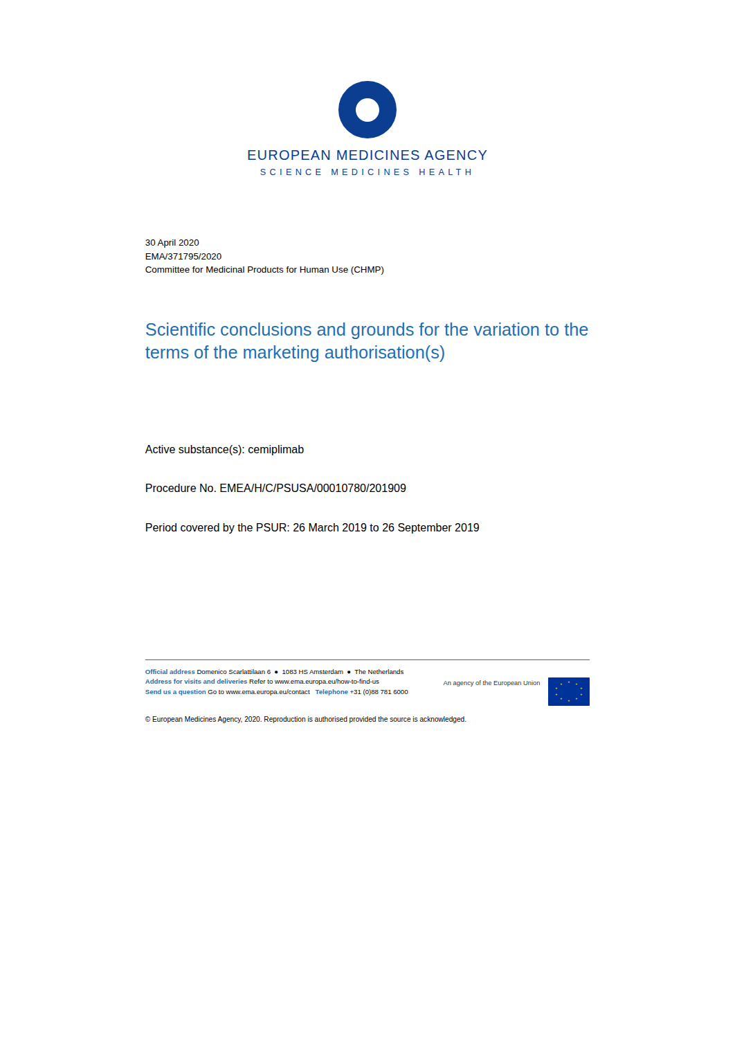EUROPEAN MEDICINES AGENCY
SCIENCE MEDICINES HEALTH
30 April 2020
EMA/371795/2020
Committee for Medicinal Products for Human Use (CHMP)
Scientific conclusions and grounds for the variation to the terms of the marketing authorisation(s)
Active substance(s): cemiplimab
Procedure No. EMEA/H/C/PSUSA/00010780/201909
Period covered by the PSUR: 26 March 2019 to 26 September 2019
Official address Domenico Scarlattilaan 6 ● 1083 HS Amsterdam ● The Netherlands
Address for visits and deliveries Refer to www.ema.europa.eu/how-to-find-us
Send us a question Go to www.ema.europa.eu/contact Telephone +31 (0)88 781 6000
An agency of the European Union ★ ★ ★ ★ ★ ★ ★ ★ ★ ★
© European Medicines Agency, 2020. Reproduction is authorised provided the source is acknowledged.